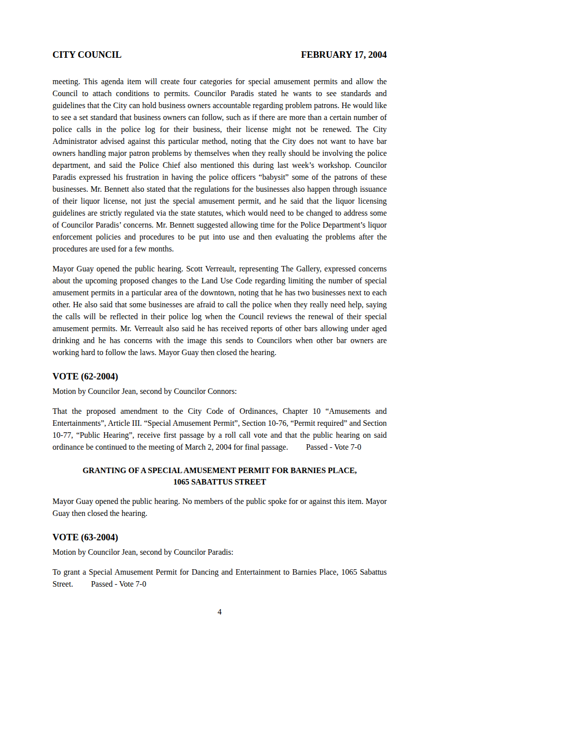CITY COUNCIL FEBRUARY 17, 2004
meeting. This agenda item will create four categories for special amusement permits and allow the Council to attach conditions to permits. Councilor Paradis stated he wants to see standards and guidelines that the City can hold business owners accountable regarding problem patrons. He would like to see a set standard that business owners can follow, such as if there are more than a certain number of police calls in the police log for their business, their license might not be renewed. The City Administrator advised against this particular method, noting that the City does not want to have bar owners handling major patron problems by themselves when they really should be involving the police department, and said the Police Chief also mentioned this during last week’s workshop. Councilor Paradis expressed his frustration in having the police officers “babysit” some of the patrons of these businesses. Mr. Bennett also stated that the regulations for the businesses also happen through issuance of their liquor license, not just the special amusement permit, and he said that the liquor licensing guidelines are strictly regulated via the state statutes, which would need to be changed to address some of Councilor Paradis’ concerns. Mr. Bennett suggested allowing time for the Police Department’s liquor enforcement policies and procedures to be put into use and then evaluating the problems after the procedures are used for a few months.
Mayor Guay opened the public hearing. Scott Verreault, representing The Gallery, expressed concerns about the upcoming proposed changes to the Land Use Code regarding limiting the number of special amusement permits in a particular area of the downtown, noting that he has two businesses next to each other. He also said that some businesses are afraid to call the police when they really need help, saying the calls will be reflected in their police log when the Council reviews the renewal of their special amusement permits. Mr. Verreault also said he has received reports of other bars allowing under aged drinking and he has concerns with the image this sends to Councilors when other bar owners are working hard to follow the laws. Mayor Guay then closed the hearing.
VOTE (62-2004)
Motion by Councilor Jean, second by Councilor Connors:
That the proposed amendment to the City Code of Ordinances, Chapter 10 “Amusements and Entertainments”, Article III. “Special Amusement Permit”, Section 10-76, “Permit required” and Section 10-77, “Public Hearing”, receive first passage by a roll call vote and that the public hearing on said ordinance be continued to the meeting of March 2, 2004 for final passage. Passed - Vote 7-0
Granting of a Special Amusement Permit for Barnies Place,
1065 Sabattus Street
Mayor Guay opened the public hearing. No members of the public spoke for or against this item. Mayor Guay then closed the hearing.
VOTE (63-2004)
Motion by Councilor Jean, second by Councilor Paradis:
To grant a Special Amusement Permit for Dancing and Entertainment to Barnies Place, 1065 Sabattus Street. Passed - Vote 7-0
4